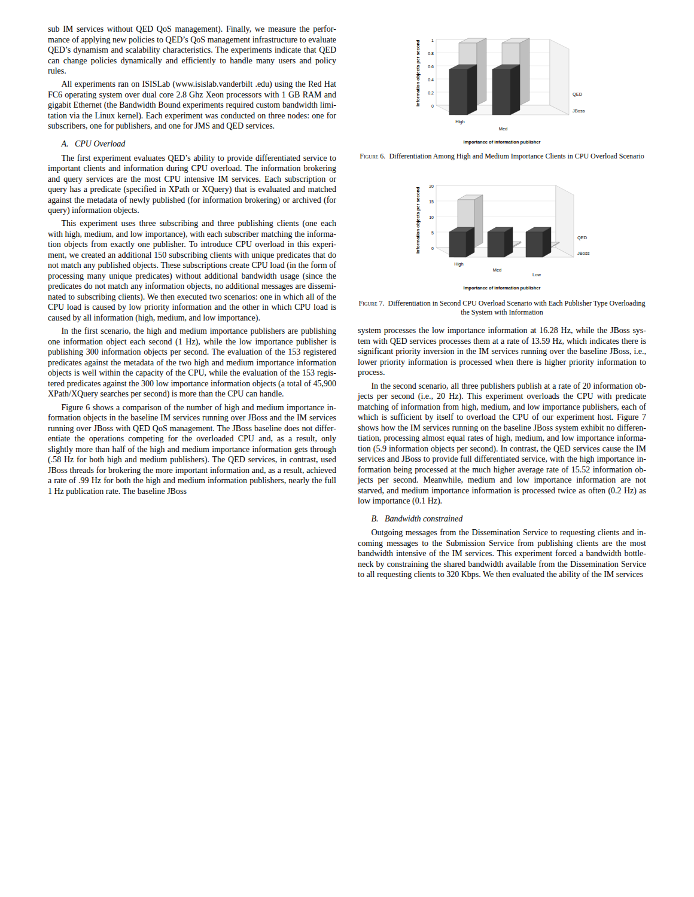sub IM services without QED QoS management). Finally, we measure the performance of applying new policies to QED’s QoS management infrastructure to evaluate QED’s dynamism and scalability characteristics. The experiments indicate that QED can change policies dynamically and efficiently to handle many users and policy rules.
All experiments ran on ISISLab (www.isislab.vanderbilt .edu) using the Red Hat FC6 operating system over dual core 2.8 Ghz Xeon processors with 1 GB RAM and gigabit Ethernet (the Bandwidth Bound experiments required custom bandwidth limitation via the Linux kernel). Each experiment was conducted on three nodes: one for subscribers, one for publishers, and one for JMS and QED services.
A. CPU Overload
The first experiment evaluates QED’s ability to provide differentiated service to important clients and information during CPU overload. The information brokering and query services are the most CPU intensive IM services. Each subscription or query has a predicate (specified in XPath or XQuery) that is evaluated and matched against the metadata of newly published (for information brokering) or archived (for query) information objects.
This experiment uses three subscribing and three publishing clients (one each with high, medium, and low importance), with each subscriber matching the information objects from exactly one publisher. To introduce CPU overload in this experiment, we created an additional 150 subscribing clients with unique predicates that do not match any published objects. These subscriptions create CPU load (in the form of processing many unique predicates) without additional bandwidth usage (since the predicates do not match any information objects, no additional messages are disseminated to subscribing clients). We then executed two scenarios: one in which all of the CPU load is caused by low priority information and the other in which CPU load is caused by all information (high, medium, and low importance).
In the first scenario, the high and medium importance publishers are publishing one information object each second (1 Hz), while the low importance publisher is publishing 300 information objects per second. The evaluation of the 153 registered predicates against the metadata of the two high and medium importance information objects is well within the capacity of the CPU, while the evaluation of the 153 registered predicates against the 300 low importance information objects (a total of 45,900 XPath/XQuery searches per second) is more than the CPU can handle.
Figure 6 shows a comparison of the number of high and medium importance information objects in the baseline IM services running over JBoss and the IM services running over JBoss with QED QoS management. The JBoss baseline does not differentiate the operations competing for the overloaded CPU and, as a result, only slightly more than half of the high and medium importance information gets through (.58 Hz for both high and medium publishers). The QED services, in contrast, used JBoss threads for brokering the more important information and, as a result, achieved a rate of .99 Hz for both the high and medium information publishers, nearly the full 1 Hz publication rate. The baseline JBoss
Information objects per second 1 0.8 0.6 0.4 0.2 0 High Med QED JBoss Importance of information publisher
Figure 6. Differentiation Among High and Medium Importance Clients in CPU Overload Scenario
Information objects per second 20 15 10 5 0 High Med Low QED JBoss Importance of information publisher
Figure 7. Differentiation in Second CPU Overload Scenario with Each Publisher Type Overloading the System with Information
system processes the low importance information at 16.28 Hz, while the JBoss system with QED services processes them at a rate of 13.59 Hz, which indicates there is significant priority inversion in the IM services running over the baseline JBoss, i.e., lower priority information is processed when there is higher priority information to process.
In the second scenario, all three publishers publish at a rate of 20 information objects per second (i.e., 20 Hz). This experiment overloads the CPU with predicate matching of information from high, medium, and low importance publishers, each of which is sufficient by itself to overload the CPU of our experiment host. Figure 7 shows how the IM services running on the baseline JBoss system exhibit no differentiation, processing almost equal rates of high, medium, and low importance information (5.9 information objects per second). In contrast, the QED services cause the IM services and JBoss to provide full differentiated service, with the high importance information being processed at the much higher average rate of 15.52 information objects per second. Meanwhile, medium and low importance information are not starved, and medium importance information is processed twice as often (0.2 Hz) as low importance (0.1 Hz).
B. Bandwidth constrained
Outgoing messages from the Dissemination Service to requesting clients and incoming messages to the Submission Service from publishing clients are the most bandwidth intensive of the IM services. This experiment forced a bandwidth bottleneck by constraining the shared bandwidth available from the Dissemination Service to all requesting clients to 320 Kbps. We then evaluated the ability of the IM services